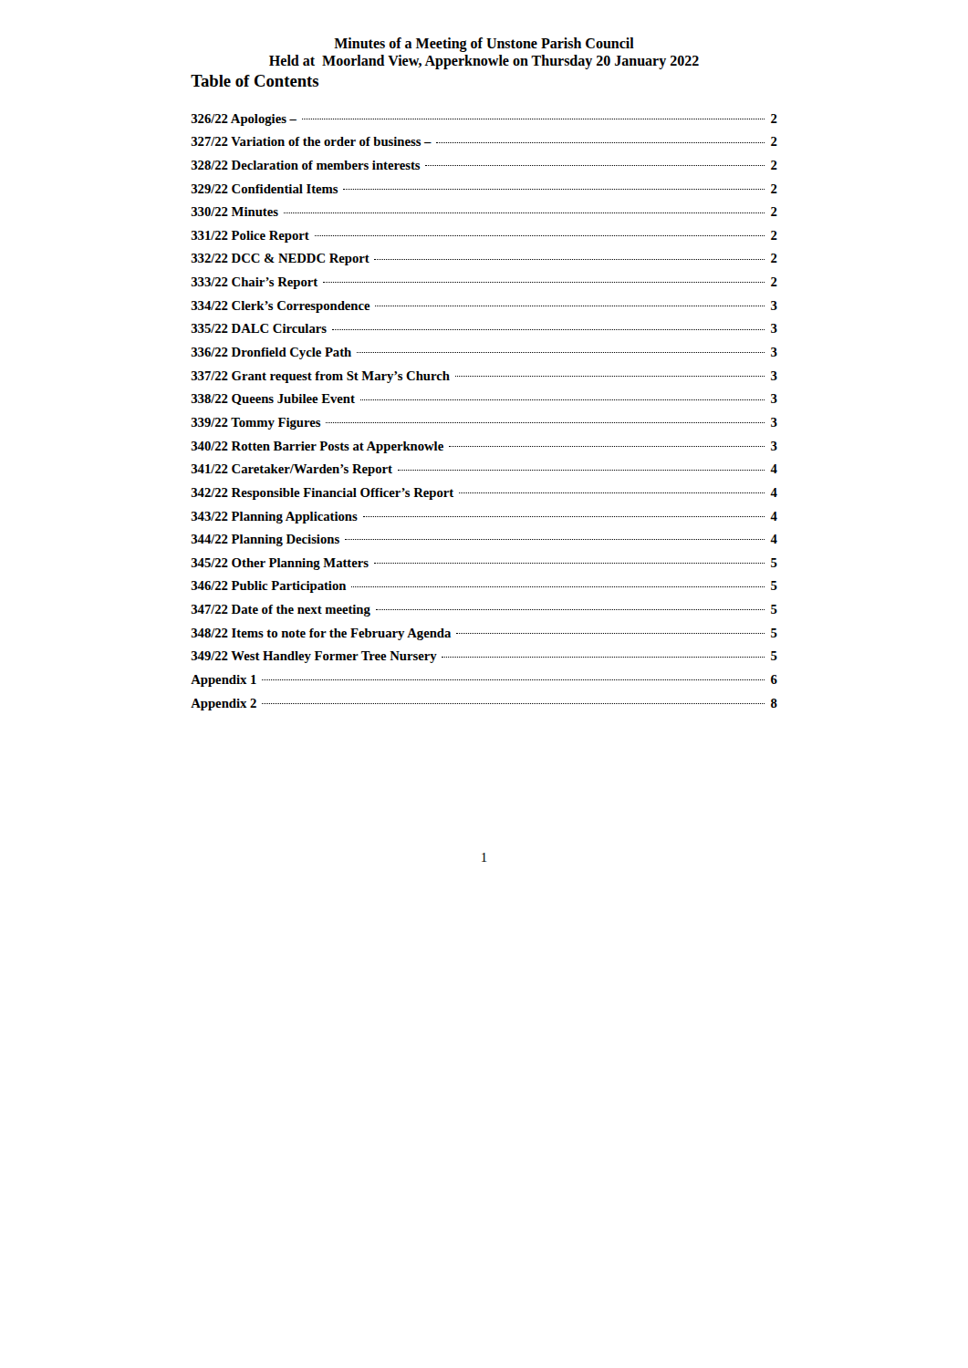Minutes of a Meeting of Unstone Parish Council Held at Moorland View, Apperknowle on Thursday 20 January 2022
Table of Contents
| 326/22 Apologies – | 2 |
| 327/22 Variation of the order of business – | 2 |
| 328/22 Declaration of members interests | 2 |
| 329/22 Confidential Items | 2 |
| 330/22 Minutes | 2 |
| 331/22 Police Report | 2 |
| 332/22 DCC & NEDDC Report | 2 |
| 333/22 Chair’s Report | 2 |
| 334/22 Clerk’s Correspondence | 3 |
| 335/22 DALC Circulars | 3 |
| 336/22 Dronfield Cycle Path | 3 |
| 337/22 Grant request from St Mary’s Church | 3 |
| 338/22 Queens Jubilee Event | 3 |
| 339/22 Tommy Figures | 3 |
| 340/22 Rotten Barrier Posts at Apperknowle | 3 |
| 341/22 Caretaker/Warden’s Report | 4 |
| 342/22 Responsible Financial Officer’s Report | 4 |
| 343/22 Planning Applications | 4 |
| 344/22 Planning Decisions | 4 |
| 345/22 Other Planning Matters | 5 |
| 346/22 Public Participation | 5 |
| 347/22 Date of the next meeting | 5 |
| 348/22 Items to note for the February Agenda | 5 |
| 349/22 West Handley Former Tree Nursery | 5 |
| Appendix 1 | 6 |
| Appendix 2 | 8 |
1